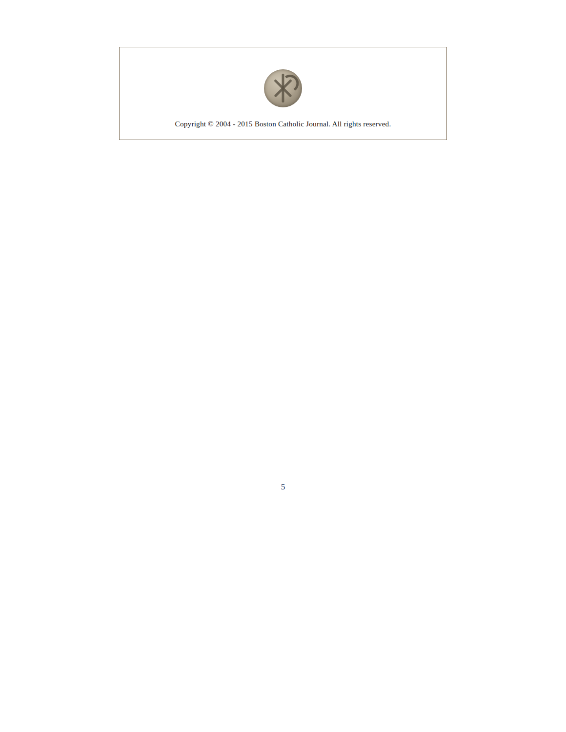Copyright © 2004 - 2015 Boston Catholic Journal. All rights reserved.
5